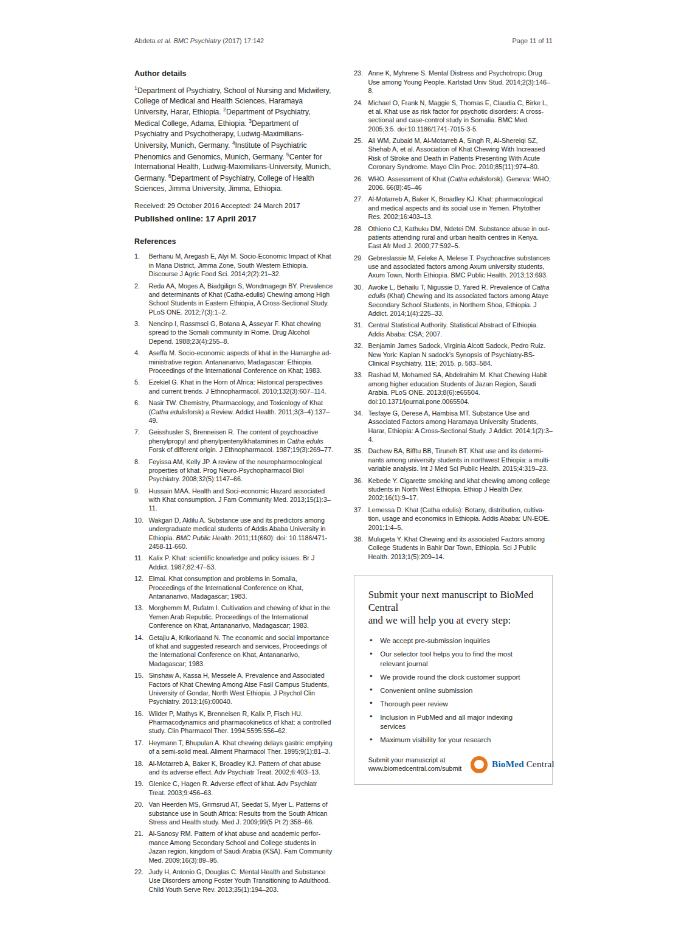Abdeta et al. BMC Psychiatry (2017) 17:142
Page 11 of 11
Author details
1Department of Psychiatry, School of Nursing and Midwifery, College of Medical and Health Sciences, Haramaya University, Harar, Ethiopia. 2Department of Psychiatry, Medical College, Adama, Ethiopia. 3Department of Psychiatry and Psychotherapy, Ludwig-Maximilians-University, Munich, Germany. 4Institute of Psychiatric Phenomics and Genomics, Munich, Germany. 5Center for International Health, Ludwig-Maximilians-University, Munich, Germany. 6Department of Psychiatry, College of Health Sciences, Jimma University, Jimma, Ethiopia.
Received: 29 October 2016 Accepted: 24 March 2017
Published online: 17 April 2017
References
Berhanu M, Aregash E, Alyi M. Socio-Economic Impact of Khat in Mana District, Jimma Zone, South Western Ethiopia. Discourse J Agric Food Sci. 2014;2(2):21–32.
Reda AA, Moges A, Biadgilign S, Wondmagegn BY. Prevalence and determinants of Khat (Catha-edulis) Chewing among High School Students in Eastern Ethiopia, A Cross-Sectional Study. PLoS ONE. 2012;7(3):1–2.
Nencinp I, Rassmsci G, Botana A, Asseyar F. Khat chewing spread to the Somali community in Rome. Drug Alcohol Depend. 1988;23(4):255–8.
Aseffa M. Socio-economic aspects of khat in the Harrarghe administrative region. Antananarivo, Madagascar: Ethiopia. Proceedings of the International Conference on Khat; 1983.
Ezekiel G. Khat in the Horn of Africa: Historical perspectives and current trends. J Ethnopharmacol. 2010;132(3):607–114.
Nasir TW. Chemistry, Pharmacology, and Toxicology of Khat (Catha edulisforsk) a Review. Addict Health. 2011;3(3–4):137–49.
Geisshusler S, Brenneisen R. The content of psychoactive phenylpropyl and phenylpentenylkhatamines in Catha edulis Forsk of different origin. J Ethnopharmacol. 1987;19(3):269–77.
Feyissa AM, Kelly JP. A review of the neuropharmocological properties of khat. Prog Neuro-Psychopharmacol Biol Psychiatry. 2008;32(5):1147–66.
Hussain MAA. Health and Soci-economic Hazard associated with Khat consumption. J Fam Community Med. 2013;15(1):3–11.
Wakgari D, Aklilu A. Substance use and its predictors among undergraduate medical students of Addis Ababa University in Ethiopia. BMC Public Health. 2011;11(660): doi: 10.1186/471-2458-11-660.
Kalix P. Khat: scientific knowledge and policy issues. Br J Addict. 1987;82:47–53.
Elmai. Khat consumption and problems in Somalia, Proceedings of the International Conference on Khat, Antananarivo, Madagascar; 1983.
Morghemm M, Rufatm I. Cultivation and chewing of khat in the Yemen Arab Republic. Proceedings of the International Conference on Khat, Antananarivo, Madagascar; 1983.
Getajiu A, Krikoriaand N. The economic and social importance of khat and suggested research and services, Proceedings of the International Conference on Khat, Antananarivo, Madagascar; 1983.
Sinshaw A, Kassa H, Messele A. Prevalence and Associated Factors of Khat Chewing Among Atse Fasil Campus Students, University of Gondar, North West Ethiopia. J Psychol Clin Psychiatry. 2013;1(6):00040.
Wilder P, Mathys K, Brenneisen R, Kalix P, Fisch HU. Pharmacodynamics and pharmacokinetics of khat: a controlled study. Clin Pharmacol Ther. 1994;5595:556–62.
Heymann T, Bhupulan A. Khat chewing delays gastric emptying of a semi-solid meal. Aliment Pharmacol Ther. 1995;9(1):81–3.
Al-Motarreb A, Baker K, Broadley KJ. Pattern of chat abuse and its adverse effect. Adv Psychiatr Treat. 2002;6:403–13.
Glenice C, Hagen R. Adverse effect of khat. Adv Psychiatr Treat. 2003;9:456–63.
Van Heerden MS, Grimsrud AT, Seedat S, Myer L. Patterns of substance use in South Africa: Results from the South African Stress and Health study. Med J. 2009;99(5 Pt 2):358–66.
Al-Sanosy RM. Pattern of khat abuse and academic performance Among Secondary School and College students in Jazan region, kingdom of Saudi Arabia (KSA). Fam Community Med. 2009;16(3):89–95.
Judy H, Antonio G, Douglas C. Mental Health and Substance Use Disorders among Foster Youth Transitioning to Adulthood. Child Youth Serve Rev. 2013;35(1):194–203.
Anne K, Myhrene S. Mental Distress and Psychotropic Drug Use among Young People. Karlstad Univ Stud. 2014;2(3):146–8.
Michael O, Frank N, Maggie S, Thomas E, Claudia C, Birke L, et al. Khat use as risk factor for psychotic disorders: A cross-sectional and case-control study in Somalia. BMC Med. 2005;3:5. doi:10.1186/1741-7015-3-5.
Ali WM, Zubaid M, Al-Motarreb A, Singh R, Al-Shereiqi SZ, Shehab A, et al. Association of Khat Chewing With Increased Risk of Stroke and Death in Patients Presenting With Acute Coronary Syndrome. Mayo Clin Proc. 2010;85(11):974–80.
WHO. Assessment of Khat (Catha edulisforsk). Geneva: WHO; 2006. 66(8):45–46
Al-Motarreb A, Baker K, Broadley KJ. Khat: pharmacological and medical aspects and its social use in Yemen. Phytother Res. 2002;16:403–13.
Othieno CJ, Kathuku DM, Ndetei DM. Substance abuse in outpatients attending rural and urban health centres in Kenya. East Afr Med J. 2000;77:592–5.
Gebreslassie M, Feleke A, Melese T. Psychoactive substances use and associated factors among Axum university students, Axum Town, North Ethiopia. BMC Public Health. 2013;13:693.
Awoke L, Behailu T, Nigussie D, Yared R. Prevalence of Catha edulis (Khat) Chewing and its associated factors among Ataye Secondary School Students, in Northern Shoa, Ethiopia. J Addict. 2014;1(4):225–33.
Central Statistical Authority. Statistical Abstract of Ethiopia. Addis Ababa: CSA; 2007.
Benjamin James Sadock, Virginia Alcott Sadock, Pedro Ruiz. New York: Kaplan N sadock’s Synopsis of Psychiatry-BS-Clinical Psychiatry. 11E; 2015. p. 583–584.
Rashad M, Mohamed SA, Abdelrahim M. Khat Chewing Habit among higher education Students of Jazan Region, Saudi Arabia. PLoS ONE. 2013;8(6):e65504. doi:10.1371/journal.pone.0065504.
Tesfaye G, Derese A, Hambisa MT. Substance Use and Associated Factors among Haramaya University Students, Harar, Ethiopia: A Cross-Sectional Study. J Addict. 2014;1(2):3–4.
Dachew BA, Bifftu BB, Tiruneh BT. Khat use and its determinants among university students in northwest Ethiopia: a multivariable analysis. Int J Med Sci Public Health. 2015;4:319–23.
Kebede Y. Cigarette smoking and khat chewing among college students in North West Ethiopia. Ethiop J Health Dev. 2002;16(1):9–17.
Lemessa D. Khat (Catha edulis): Botany, distribution, cultivation, usage and economics in Ethiopia. Addis Ababa: UN-EOE. 2001;1:4–5.
Mulugeta Y. Khat Chewing and its associated Factors among College Students in Bahir Dar Town, Ethiopia. Sci J Public Health. 2013;1(5):209–14.
Submit your next manuscript to BioMed Central
and we will help you at every step:
We accept pre-submission inquiries
Our selector tool helps you to find the most relevant journal
We provide round the clock customer support
Convenient online submission
Thorough peer review
Inclusion in PubMed and all major indexing services
Maximum visibility for your research
Submit your manuscript at
www.biomedcentral.com/submit
BioMed Central